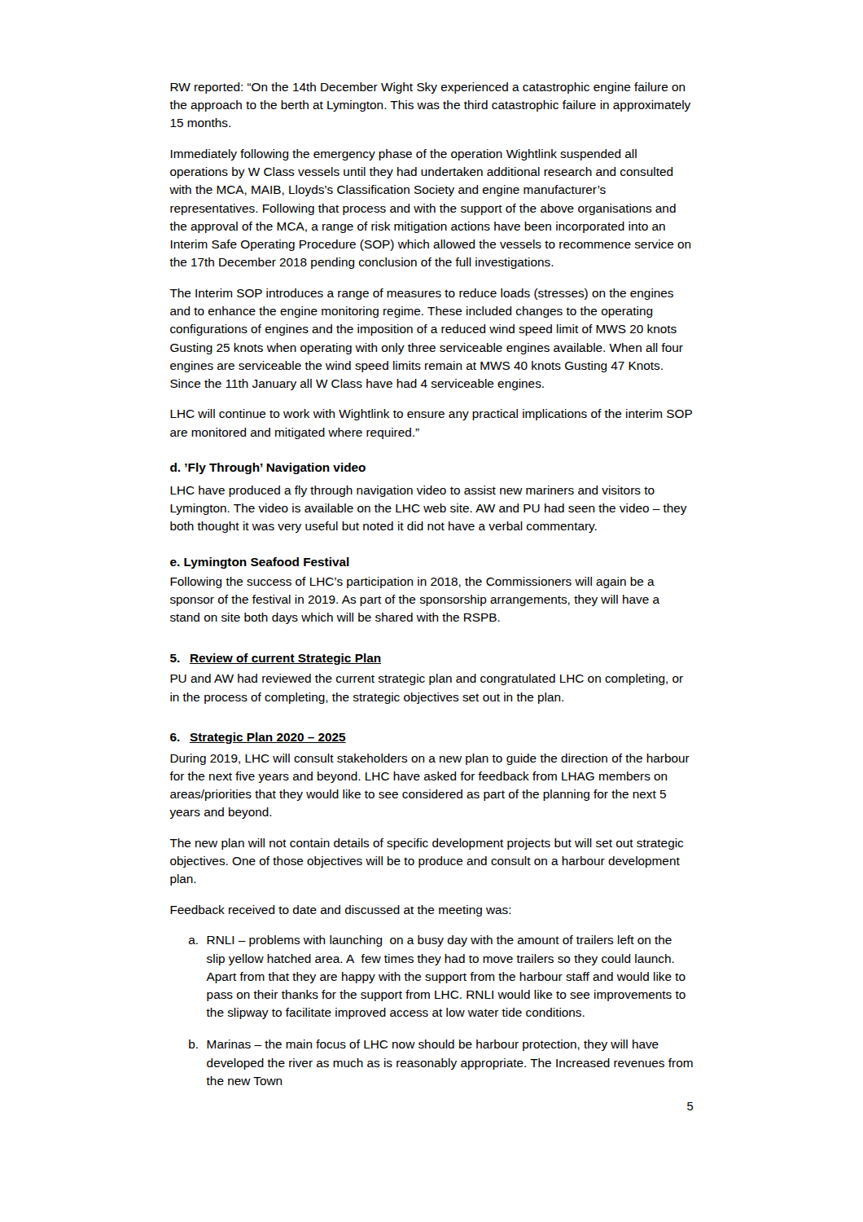RW reported: “On the 14th December Wight Sky experienced a catastrophic engine failure on the approach to the berth at Lymington. This was the third catastrophic failure in approximately 15 months.
Immediately following the emergency phase of the operation Wightlink suspended all operations by W Class vessels until they had undertaken additional research and consulted with the MCA, MAIB, Lloyds’s Classification Society and engine manufacturer’s representatives. Following that process and with the support of the above organisations and the approval of the MCA, a range of risk mitigation actions have been incorporated into an Interim Safe Operating Procedure (SOP) which allowed the vessels to recommence service on the 17th December 2018 pending conclusion of the full investigations.
The Interim SOP introduces a range of measures to reduce loads (stresses) on the engines and to enhance the engine monitoring regime. These included changes to the operating configurations of engines and the imposition of a reduced wind speed limit of MWS 20 knots Gusting 25 knots when operating with only three serviceable engines available. When all four engines are serviceable the wind speed limits remain at MWS 40 knots Gusting 47 Knots. Since the 11th January all W Class have had 4 serviceable engines.
LHC will continue to work with Wightlink to ensure any practical implications of the interim SOP are monitored and mitigated where required.”
d. ’Fly Through’ Navigation video
LHC have produced a fly through navigation video to assist new mariners and visitors to Lymington. The video is available on the LHC web site. AW and PU had seen the video – they both thought it was very useful but noted it did not have a verbal commentary.
e. Lymington Seafood Festival
Following the success of LHC’s participation in 2018, the Commissioners will again be a sponsor of the festival in 2019. As part of the sponsorship arrangements, they will have a stand on site both days which will be shared with the RSPB.
5. Review of current Strategic Plan
PU and AW had reviewed the current strategic plan and congratulated LHC on completing, or in the process of completing, the strategic objectives set out in the plan.
6. Strategic Plan 2020 – 2025
During 2019, LHC will consult stakeholders on a new plan to guide the direction of the harbour for the next five years and beyond. LHC have asked for feedback from LHAG members on areas/priorities that they would like to see considered as part of the planning for the next 5 years and beyond.
The new plan will not contain details of specific development projects but will set out strategic objectives. One of those objectives will be to produce and consult on a harbour development plan.
Feedback received to date and discussed at the meeting was:
RNLI – problems with launching on a busy day with the amount of trailers left on the slip yellow hatched area. A few times they had to move trailers so they could launch. Apart from that they are happy with the support from the harbour staff and would like to pass on their thanks for the support from LHC. RNLI would like to see improvements to the slipway to facilitate improved access at low water tide conditions.
Marinas – the main focus of LHC now should be harbour protection, they will have developed the river as much as is reasonably appropriate. The Increased revenues from the new Town
5